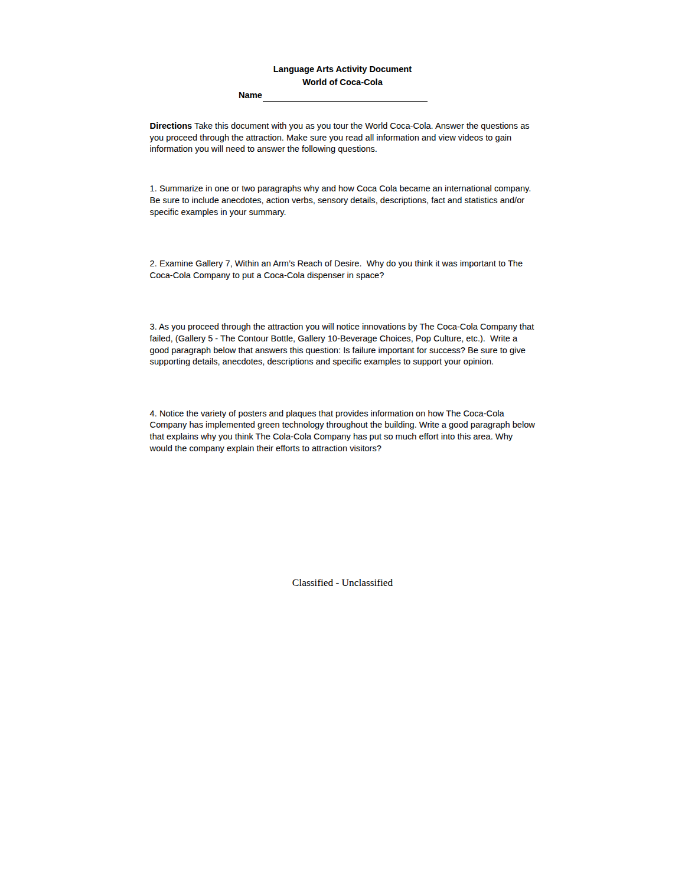Language Arts Activity Document
World of Coca-Cola
Name
Directions Take this document with you as you tour the World Coca-Cola. Answer the questions as you proceed through the attraction. Make sure you read all information and view videos to gain information you will need to answer the following questions.
1. Summarize in one or two paragraphs why and how Coca Cola became an international company. Be sure to include anecdotes, action verbs, sensory details, descriptions, fact and statistics and/or specific examples in your summary.
2. Examine Gallery 7, Within an Arm’s Reach of Desire. Why do you think it was important to The Coca-Cola Company to put a Coca-Cola dispenser in space?
3. As you proceed through the attraction you will notice innovations by The Coca-Cola Company that failed, (Gallery 5 - The Contour Bottle, Gallery 10-Beverage Choices, Pop Culture, etc.). Write a good paragraph below that answers this question: Is failure important for success? Be sure to give supporting details, anecdotes, descriptions and specific examples to support your opinion.
4. Notice the variety of posters and plaques that provides information on how The Coca-Cola Company has implemented green technology throughout the building. Write a good paragraph below that explains why you think The Cola-Cola Company has put so much effort into this area. Why would the company explain their efforts to attraction visitors?
Classified - Unclassified